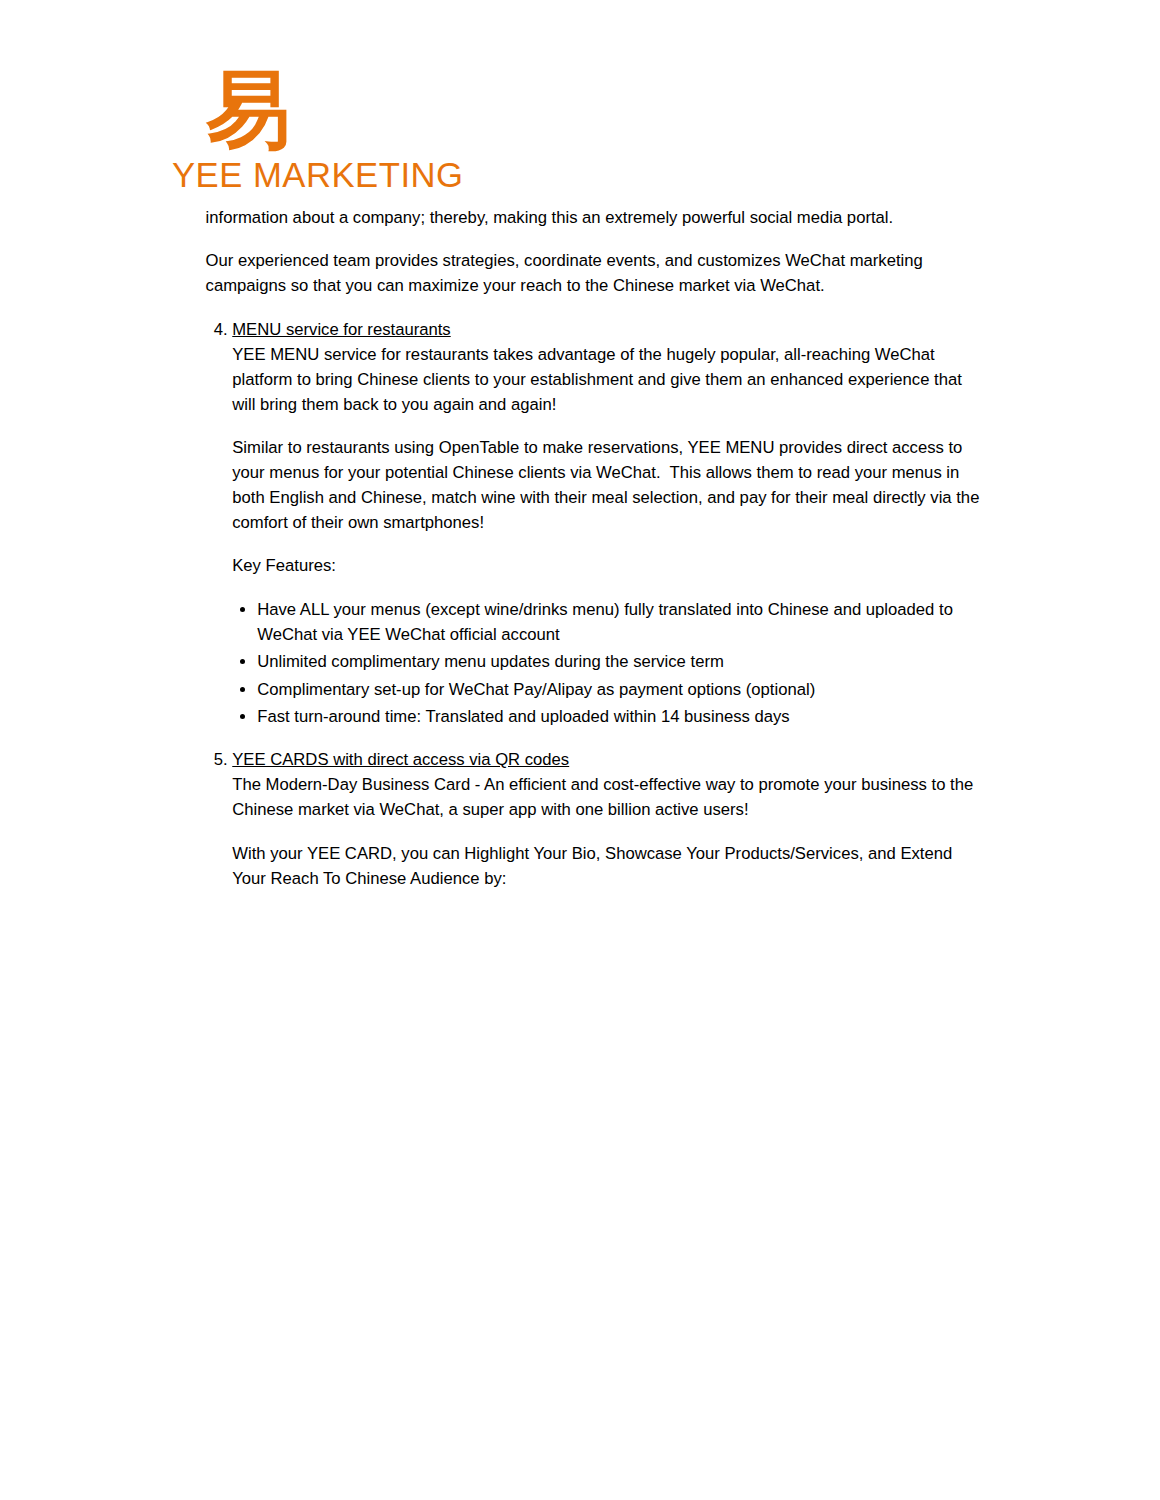易
YEE MARKETING
information about a company; thereby, making this an extremely powerful social media portal.
Our experienced team provides strategies, coordinate events, and customizes WeChat marketing campaigns so that you can maximize your reach to the Chinese market via WeChat.
MENU service for restaurants
YEE MENU service for restaurants takes advantage of the hugely popular, all-reaching WeChat platform to bring Chinese clients to your establishment and give them an enhanced experience that will bring them back to you again and again!
Similar to restaurants using OpenTable to make reservations, YEE MENU provides direct access to your menus for your potential Chinese clients via WeChat. This allows them to read your menus in both English and Chinese, match wine with their meal selection, and pay for their meal directly via the comfort of their own smartphones!
Key Features:
Have ALL your menus (except wine/drinks menu) fully translated into Chinese and uploaded to WeChat via YEE WeChat official account
Unlimited complimentary menu updates during the service term
Complimentary set-up for WeChat Pay/Alipay as payment options (optional)
Fast turn-around time: Translated and uploaded within 14 business days
YEE CARDS with direct access via QR codes
The Modern-Day Business Card - An efficient and cost-effective way to promote your business to the Chinese market via WeChat, a super app with one billion active users!
With your YEE CARD, you can Highlight Your Bio, Showcase Your Products/Services, and Extend Your Reach To Chinese Audience by: